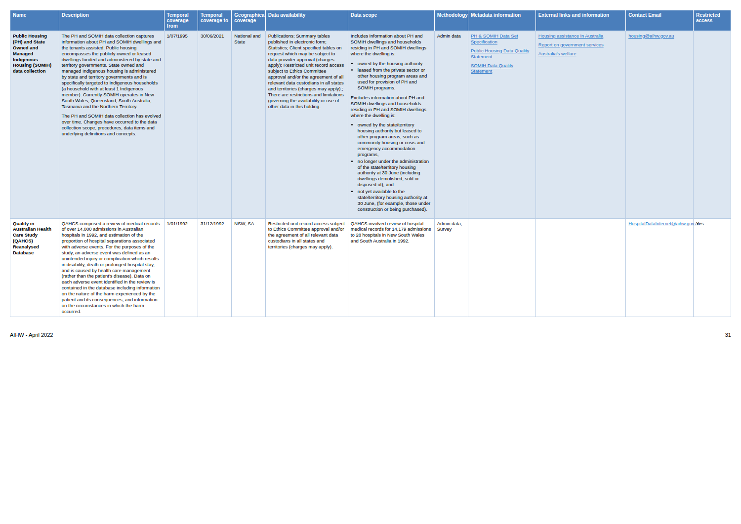| Name | Description | Temporal coverage from | Temporal coverage to | Geographical coverage | Data availability | Data scope | Methodology | Metadata information | External links and information | Contact Email | Restricted access |
| --- | --- | --- | --- | --- | --- | --- | --- | --- | --- | --- | --- |
| Public Housing (PH) and State Owned and Managed Indigenous Housing (SOMIH) data collection | The PH and SOMIH data collection captures information about PH and SOMIH dwellings and the tenants assisted. Public housing encompasses the publicly owned or leased dwellings funded and administered by state and territory governments. State owned and managed Indigenous housing is administered by state and territory governments and is specifically targeted to Indigenous households (a household with at least 1 Indigenous member). Currently SOMIH operates in New South Wales, Queensland, South Australia, Tasmania and the Northern Territory. The PH and SOMIH data collection has evolved over time. Changes have occurred to the data collection scope, procedures, data items and underlying definitions and concepts. | 1/07/1995 | 30/06/2021 | National and State | Publications; Summary tables published in electronic form; Statistics; Client specified tables on request which may be subject to data provider approval (charges apply); Restricted unit record access subject to Ethics Committee approval and/or the agreement of all relevant data custodians in all states and territories (charges may apply).; There are restrictions and limitations governing the availability or use of other data in this holding. | Includes information about PH and SOMIH dwellings and households residing in PH and SOMIH dwellings where the dwelling is: owned by the housing authority leased from the private sector or other housing program areas and used for provision of PH and SOMIH programs. Excludes information about PH and SOMIH dwellings and households residing in PH and SOMIH dwellings where the dwelling is: owned by the state/territory housing authority but leased to other program areas, such as community housing or crisis and emergency accommodation programs, no longer under the administration of the state/territory housing authority at 30 June (including dwellings demolished, sold or disposed of), and not yet available to the state/territory housing authority at 30 June, (for example, those under construction or being purchased). | Admin data | PH & SOMIH Data Set Specification Public Housing Data Quality Statement SOMIH Data Quality Statement | Housing assistance in Australia Report on government services Australia's welfare | housing@aihw.gov.au | |
| Quality in Australian Health Care Study (QAHCS) Reanalysed Database | QAHCS comprised a review of medical records of over 14,000 admissions in Australian hospitals in 1992, and estimation of the proportion of hospital separations associated with adverse events. For the purposes of the study, an adverse event was defined as an unintended injury or complication which results in disability, death or prolonged hospital stay, and is caused by health care management (rather than the patient's disease). Data on each adverse event identified in the review is contained in the database including information on the nature of the harm experienced by the patient and its consequences, and information on the circumstances in which the harm occurred. | 1/01/1992 | 31/12/1992 | NSW; SA | Restricted unit record access subject to Ethics Committee approval and/or the agreement of all relevant data custodians in all states and territories (charges may apply). | QAHCS involved review of hospital medical records for 14,179 admissions to 28 hospitals in New South Wales and South Australia in 1992. | Admin data; Survey | | | HospitalDataInternet@aihw.gov.au | Yes |
AIHW - April 2022 31